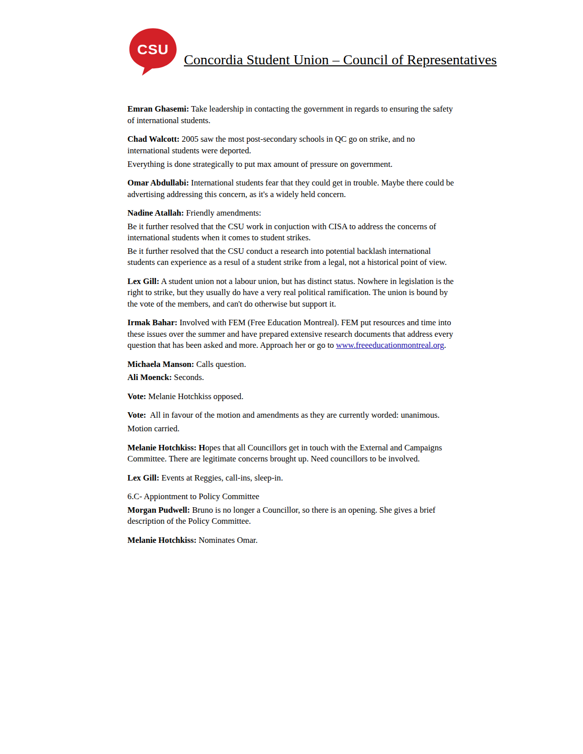CSU
Concordia Student Union – Council of Representatives
Emran Ghasemi: Take leadership in contacting the government in regards to ensuring the safety of international students.
Chad Walcott: 2005 saw the most post-secondary schools in QC go on strike, and no international students were deported.
Everything is done strategically to put max amount of pressure on government.
Omar Abdullabi: International students fear that they could get in trouble. Maybe there could be advertising addressing this concern, as it's a widely held concern.
Nadine Atallah: Friendly amendments:
Be it further resolved that the CSU work in conjuction with CISA to address the concerns of international students when it comes to student strikes.
Be it further resolved that the CSU conduct a research into potential backlash international students can experience as a resul of a student strike from a legal, not a historical point of view.
Lex Gill: A student union not a labour union, but has distinct status. Nowhere in legislation is the right to strike, but they usually do have a very real political ramification. The union is bound by the vote of the members, and can't do otherwise but support it.
Irmak Bahar: Involved with FEM (Free Education Montreal). FEM put resources and time into these issues over the summer and have prepared extensive research documents that address every question that has been asked and more. Approach her or go to www.freeeducationmontreal.org.
Michaela Manson: Calls question.
Ali Moenck: Seconds.
Vote: Melanie Hotchkiss opposed.
Vote: All in favour of the motion and amendments as they are currently worded: unanimous.
Motion carried.
Melanie Hotchkiss: Hopes that all Councillors get in touch with the External and Campaigns Committee. There are legitimate concerns brought up. Need councillors to be involved.
Lex Gill: Events at Reggies, call-ins, sleep-in.
6.C- Appiontment to Policy Committee
Morgan Pudwell: Bruno is no longer a Councillor, so there is an opening. She gives a brief description of the Policy Committee.
Melanie Hotchkiss: Nominates Omar.